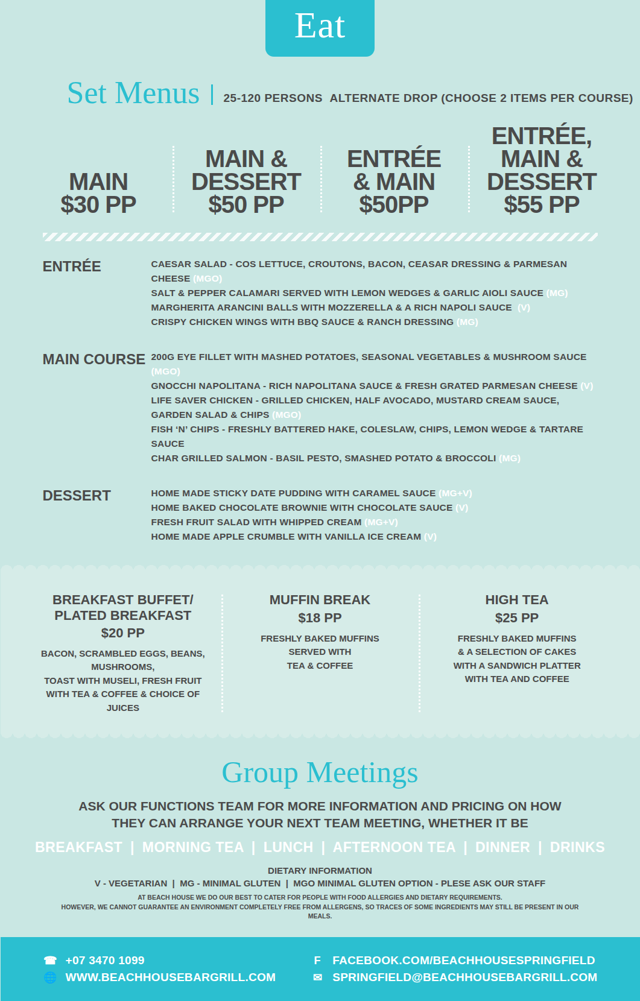Eat
Set Menus
25-120 Persons Alternate Drop (Choose 2 Items Per Course)
Main
$30 PP
Main &
Dessert
$50 PP
Entrée
& Main
$50PP
Entrée,
Main &
Dessert
$55 PP
Entrée
Caesar Salad - Cos Lettuce, Croutons, Bacon, Ceasar Dressing & Parmesan Cheese (MGO)
Salt & Pepper Calamari Served With Lemon Wedges & Garlic Aioli Sauce (MG)
Margherita Arancini Balls With Mozzerella & A Rich Napoli Sauce (V)
Crispy Chicken Wings With BBQ Sauce & Ranch Dressing (MG)
Main Course
200g Eye Fillet With Mashed Potatoes, Seasonal Vegetables & Mushroom Sauce (MGO)
Gnocchi Napolitana - Rich Napolitana Sauce & Fresh Grated Parmesan Cheese (V)
Life Saver Chicken - Grilled Chicken, Half Avocado, Mustard Cream Sauce, Garden Salad & Chips (MGO)
Fish ‘N’ Chips - Freshly Battered Hake, Coleslaw, Chips, Lemon Wedge & Tartare Sauce
Char Grilled Salmon - Basil Pesto, Smashed Potato & Broccoli (MG)
Dessert
Home Made Sticky Date Pudding With Caramel Sauce (MG+V)
Home Baked Chocolate Brownie With Chocolate Sauce (V)
Fresh Fruit Salad With Whipped Cream (MG+V)
Home Made Apple Crumble With Vanilla Ice Cream (V)
Breakfast Buffet/
Plated Breakfast
$20 PP
Bacon, Scrambled Eggs, Beans, Mushrooms,
Toast With Museli, Fresh Fruit
With Tea & Coffee & Choice Of Juices
Muffin Break
$18 PP
Freshly Baked Muffins
Served With
Tea & Coffee
High Tea
$25 PP
Freshly Baked Muffins
& A Selection Of Cakes
With A Sandwich Platter
With Tea And Coffee
Group Meetings
Ask Our Functions Team For More Information And Pricing On How They Can Arrange Your Next Team Meeting, Whether It Be
Breakfast | Morning Tea | Lunch | Afternoon Tea | Dinner | Drinks
Dietary Information
V - Vegetarian | MG - Minimal Gluten | MGO Minimal Gluten Option - Plese Ask Our Staff
At Beach House We Do Our Best To Cater For People With Food Allergies And Dietary Requirements.
However, We Cannot Guarantee An Environment Completely Free From Allergens, So Traces Of Some Ingredients May Still Be Present In Our Meals.
☎+07 3470 1099
🌐www.beachhousebargrill.com
ffacebook.com/beachhousespringfield
✉springfield@beachhousebargrill.com